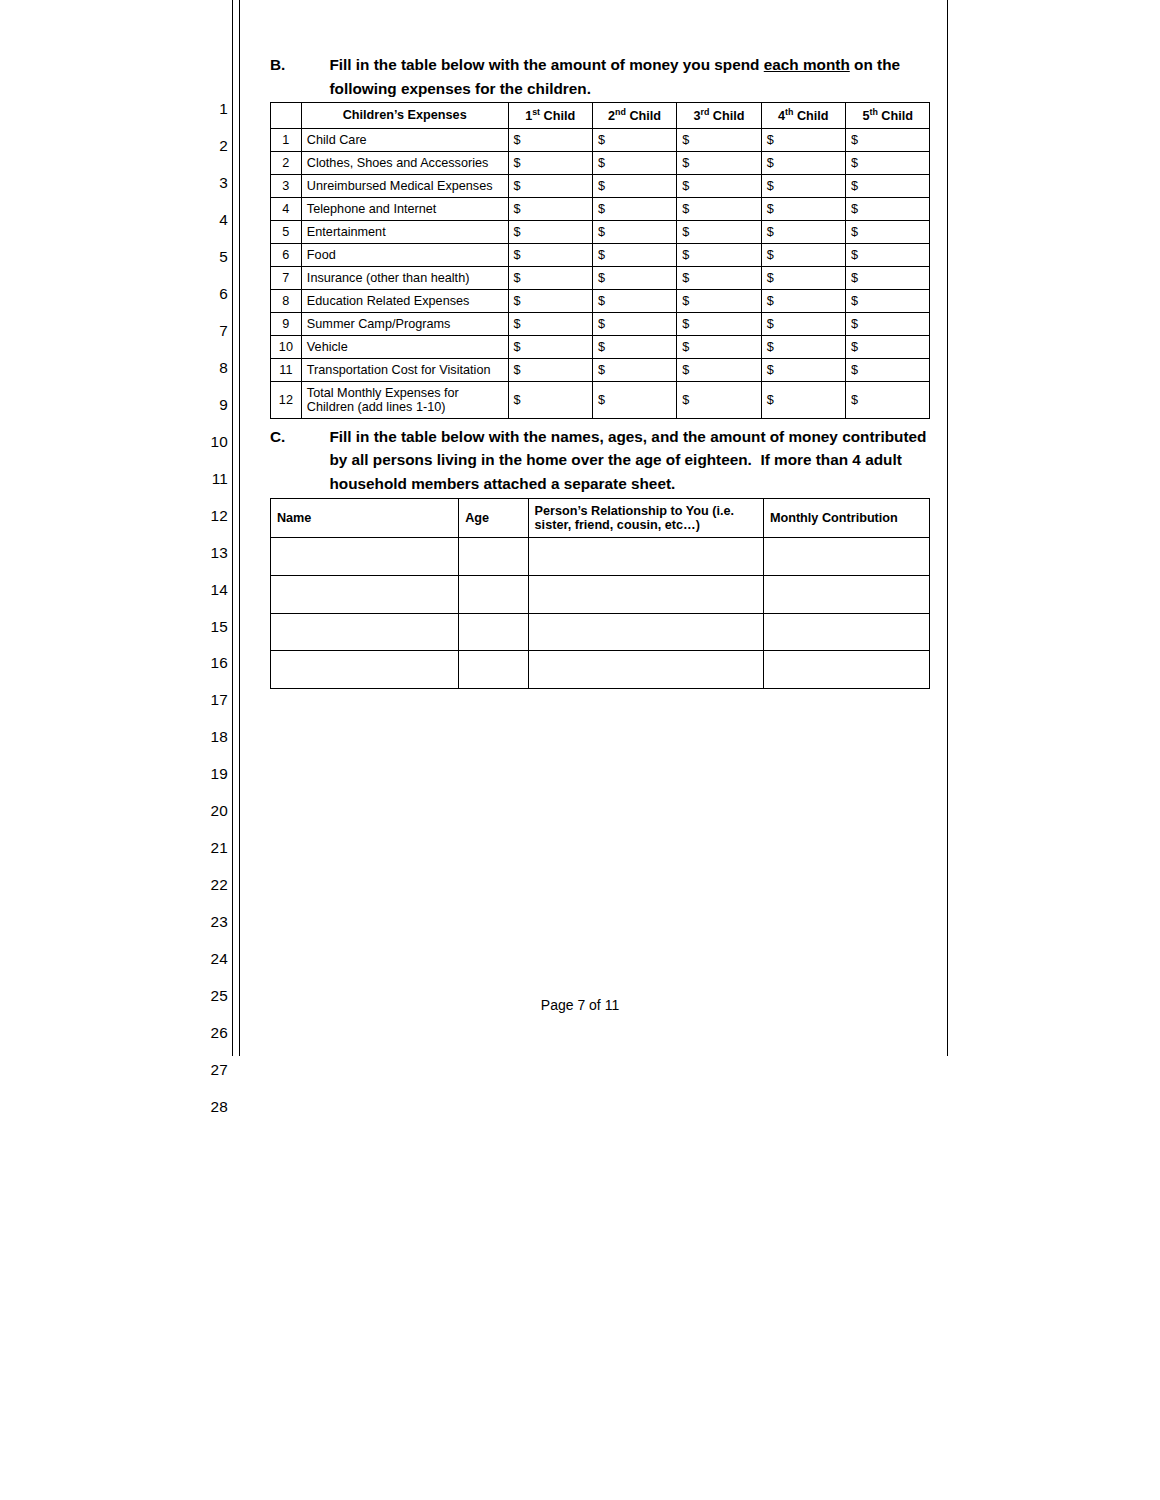1
2
3
4
5
6
7
8
9
10
11
12
13
14
15
16
17
18
19
20
21
22
23
24
25
26
27
28
B.
Fill in the table below with the amount of money you spend each month on the
following expenses for the children.
| | Children’s Expenses | 1 st Child | 2 nd Child | 3 rd Child | 4 th Child | 5 th Child |
| --- | --- | --- | --- | --- | --- | --- |
| 1 | Child Care | $ | $ | $ | $ | $ |
| 2 | Clothes, Shoes and Accessories | $ | $ | $ | $ | $ |
| 3 | Unreimbursed Medical Expenses | $ | $ | $ | $ | $ |
| 4 | Telephone and Internet | $ | $ | $ | $ | $ |
| 5 | Entertainment | $ | $ | $ | $ | $ |
| 6 | Food | $ | $ | $ | $ | $ |
| 7 | Insurance (other than health) | $ | $ | $ | $ | $ |
| 8 | Education Related Expenses | $ | $ | $ | $ | $ |
| 9 | Summer Camp/Programs | $ | $ | $ | $ | $ |
| 10 | Vehicle | $ | $ | $ | $ | $ |
| 11 | Transportation Cost for Visitation | $ | $ | $ | $ | $ |
| 12 | Total Monthly Expenses for Children (add lines 1-10) | $ | $ | $ | $ | $ |
C.
Fill in the table below with the names, ages, and the amount of money contributed
by all persons living in the home over the age of eighteen. If more than 4 adult
household members attached a separate sheet.
| Name | Age | Person’s Relationship to You (i.e. sister, friend, cousin, etc…) | Monthly Contribution |
| --- | --- | --- | --- |
Page 7 of 11